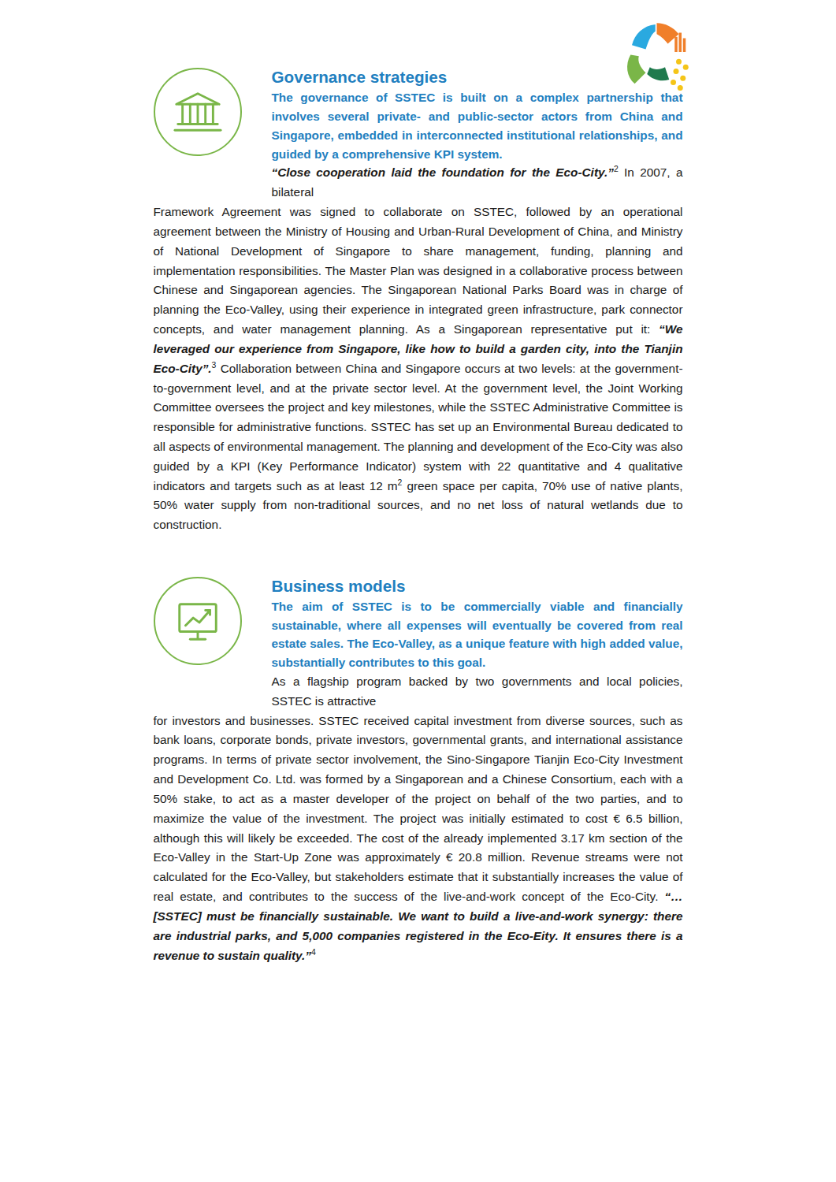Governance strategies
The governance of SSTEC is built on a complex partnership that involves several private- and public-sector actors from China and Singapore, embedded in interconnected institutional relationships, and guided by a comprehensive KPI system.
“Close cooperation laid the foundation for the Eco-City.”2 In 2007, a bilateral
Framework Agreement was signed to collaborate on SSTEC, followed by an operational agreement between the Ministry of Housing and Urban-Rural Development of China, and Ministry of National Development of Singapore to share management, funding, planning and implementation responsibilities. The Master Plan was designed in a collaborative process between Chinese and Singaporean agencies. The Singaporean National Parks Board was in charge of planning the Eco-Valley, using their experience in integrated green infrastructure, park connector concepts, and water management planning. As a Singaporean representative put it: “We leveraged our experience from Singapore, like how to build a garden city, into the Tianjin Eco-City”.3 Collaboration between China and Singapore occurs at two levels: at the government-to-government level, and at the private sector level. At the government level, the Joint Working Committee oversees the project and key milestones, while the SSTEC Administrative Committee is responsible for administrative functions. SSTEC has set up an Environmental Bureau dedicated to all aspects of environmental management. The planning and development of the Eco-City was also guided by a KPI (Key Performance Indicator) system with 22 quantitative and 4 qualitative indicators and targets such as at least 12 m2 green space per capita, 70% use of native plants, 50% water supply from non-traditional sources, and no net loss of natural wetlands due to construction.
Business models
The aim of SSTEC is to be commercially viable and financially sustainable, where all expenses will eventually be covered from real estate sales. The Eco-Valley, as a unique feature with high added value, substantially contributes to this goal.
As a flagship program backed by two governments and local policies, SSTEC is attractive
for investors and businesses. SSTEC received capital investment from diverse sources, such as bank loans, corporate bonds, private investors, governmental grants, and international assistance programs. In terms of private sector involvement, the Sino-Singapore Tianjin Eco-City Investment and Development Co. Ltd. was formed by a Singaporean and a Chinese Consortium, each with a 50% stake, to act as a master developer of the project on behalf of the two parties, and to maximize the value of the investment. The project was initially estimated to cost € 6.5 billion, although this will likely be exceeded. The cost of the already implemented 3.17 km section of the Eco-Valley in the Start-Up Zone was approximately € 20.8 million. Revenue streams were not calculated for the Eco-Valley, but stakeholders estimate that it substantially increases the value of real estate, and contributes to the success of the live-and-work concept of the Eco-City. “…[SSTEC] must be financially sustainable. We want to build a live-and-work synergy: there are industrial parks, and 5,000 companies registered in the Eco-Eity. It ensures there is a revenue to sustain quality.”4